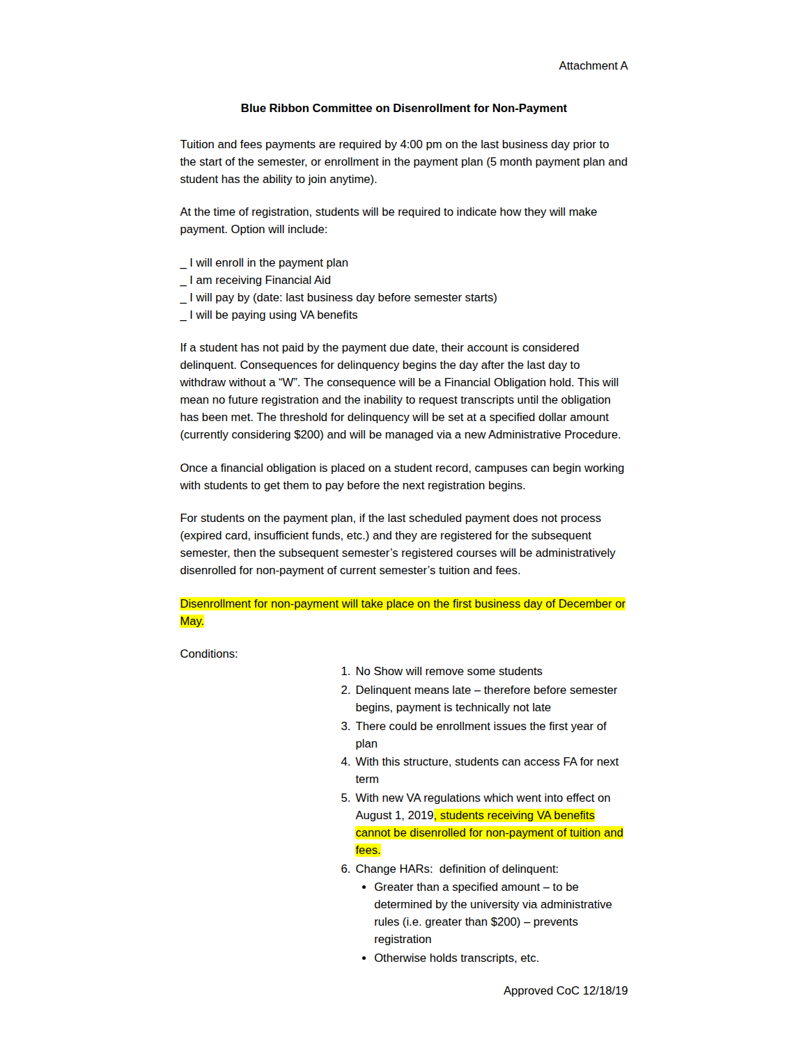Attachment A
Blue Ribbon Committee on Disenrollment for Non-Payment
Tuition and fees payments are required by 4:00 pm on the last business day prior to the start of the semester, or enrollment in the payment plan (5 month payment plan and student has the ability to join anytime).
At the time of registration, students will be required to indicate how they will make payment. Option will include:
_ I will enroll in the payment plan
_ I am receiving Financial Aid
_ I will pay by (date: last business day before semester starts)
_ I will be paying using VA benefits
If a student has not paid by the payment due date, their account is considered delinquent. Consequences for delinquency begins the day after the last day to withdraw without a “W”. The consequence will be a Financial Obligation hold. This will mean no future registration and the inability to request transcripts until the obligation has been met. The threshold for delinquency will be set at a specified dollar amount (currently considering $200) and will be managed via a new Administrative Procedure.
Once a financial obligation is placed on a student record, campuses can begin working with students to get them to pay before the next registration begins.
For students on the payment plan, if the last scheduled payment does not process (expired card, insufficient funds, etc.) and they are registered for the subsequent semester, then the subsequent semester’s registered courses will be administratively disenrolled for non-payment of current semester’s tuition and fees.
Disenrollment for non-payment will take place on the first business day of December or May.
Conditions:
No Show will remove some students
Delinquent means late – therefore before semester begins, payment is technically not late
There could be enrollment issues the first year of plan
With this structure, students can access FA for next term
With new VA regulations which went into effect on August 1, 2019, students receiving VA benefits cannot be disenrolled for non-payment of tuition and fees.
Change HARs: definition of delinquent:
Greater than a specified amount – to be determined by the university via administrative rules (i.e. greater than $200) – prevents registration
Otherwise holds transcripts, etc.
Approved CoC 12/18/19